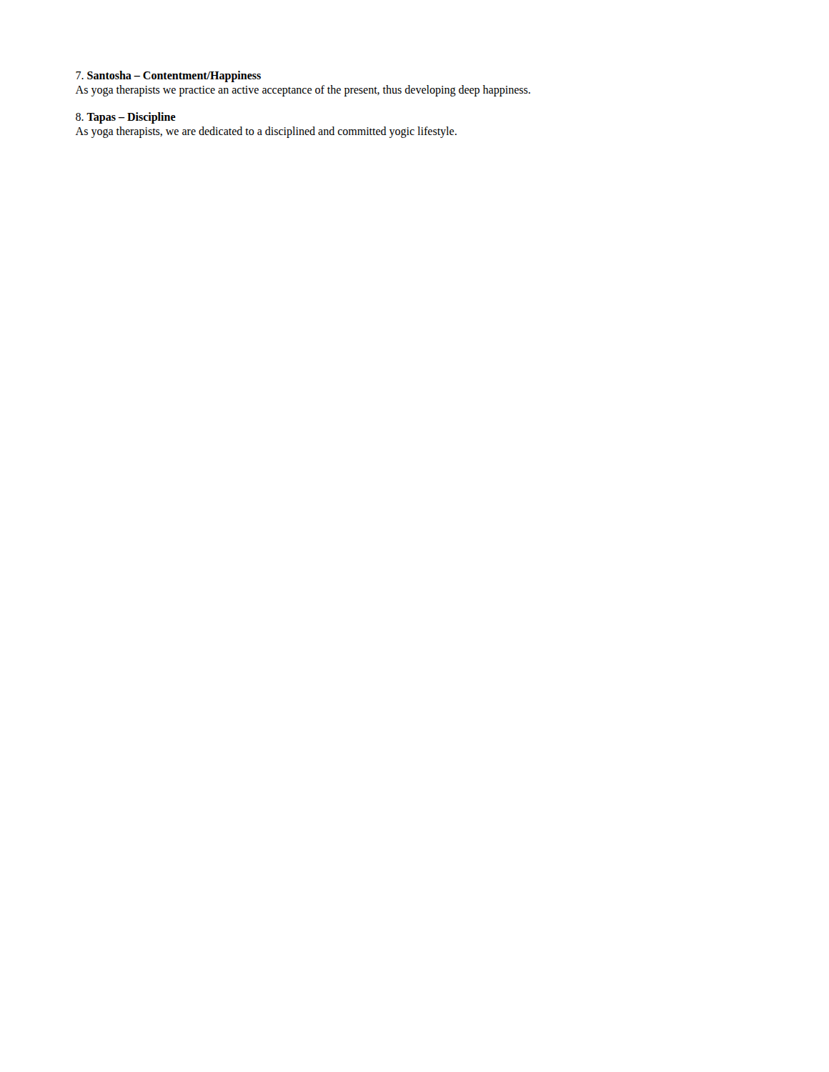7. Santosha – Contentment/Happiness
As yoga therapists we practice an active acceptance of the present, thus developing deep happiness.
8. Tapas – Discipline
As yoga therapists, we are dedicated to a disciplined and committed yogic lifestyle.